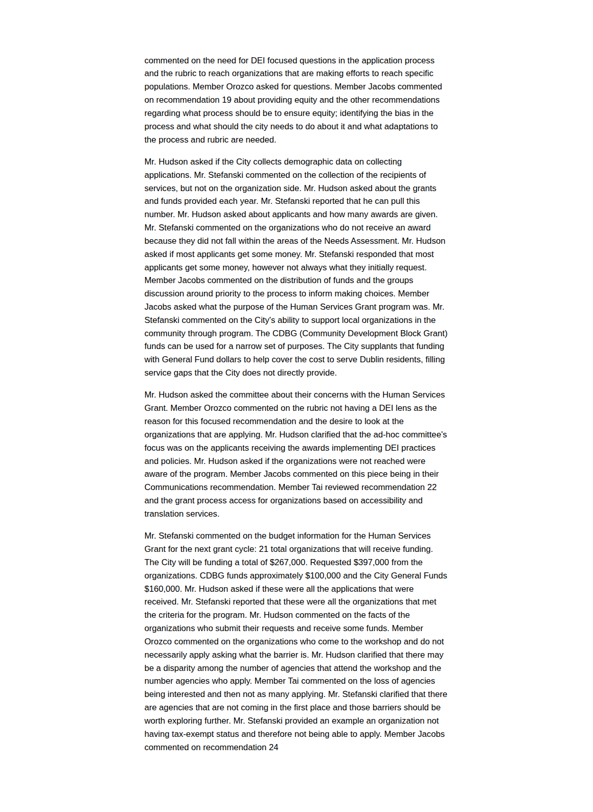commented on the need for DEI focused questions in the application process and the rubric to reach organizations that are making efforts to reach specific populations. Member Orozco asked for questions. Member Jacobs commented on recommendation 19 about providing equity and the other recommendations regarding what process should be to ensure equity; identifying the bias in the process and what should the city needs to do about it and what adaptations to the process and rubric are needed.
Mr. Hudson asked if the City collects demographic data on collecting applications. Mr. Stefanski commented on the collection of the recipients of services, but not on the organization side. Mr. Hudson asked about the grants and funds provided each year. Mr. Stefanski reported that he can pull this number. Mr. Hudson asked about applicants and how many awards are given. Mr. Stefanski commented on the organizations who do not receive an award because they did not fall within the areas of the Needs Assessment. Mr. Hudson asked if most applicants get some money. Mr. Stefanski responded that most applicants get some money, however not always what they initially request. Member Jacobs commented on the distribution of funds and the groups discussion around priority to the process to inform making choices. Member Jacobs asked what the purpose of the Human Services Grant program was. Mr. Stefanski commented on the City's ability to support local organizations in the community through program. The CDBG (Community Development Block Grant) funds can be used for a narrow set of purposes. The City supplants that funding with General Fund dollars to help cover the cost to serve Dublin residents, filling service gaps that the City does not directly provide.
Mr. Hudson asked the committee about their concerns with the Human Services Grant. Member Orozco commented on the rubric not having a DEI lens as the reason for this focused recommendation and the desire to look at the organizations that are applying. Mr. Hudson clarified that the ad-hoc committee's focus was on the applicants receiving the awards implementing DEI practices and policies. Mr. Hudson asked if the organizations were not reached were aware of the program. Member Jacobs commented on this piece being in their Communications recommendation. Member Tai reviewed recommendation 22 and the grant process access for organizations based on accessibility and translation services.
Mr. Stefanski commented on the budget information for the Human Services Grant for the next grant cycle: 21 total organizations that will receive funding. The City will be funding a total of $267,000. Requested $397,000 from the organizations. CDBG funds approximately $100,000 and the City General Funds $160,000. Mr. Hudson asked if these were all the applications that were received. Mr. Stefanski reported that these were all the organizations that met the criteria for the program. Mr. Hudson commented on the facts of the organizations who submit their requests and receive some funds. Member Orozco commented on the organizations who come to the workshop and do not necessarily apply asking what the barrier is. Mr. Hudson clarified that there may be a disparity among the number of agencies that attend the workshop and the number agencies who apply. Member Tai commented on the loss of agencies being interested and then not as many applying. Mr. Stefanski clarified that there are agencies that are not coming in the first place and those barriers should be worth exploring further. Mr. Stefanski provided an example an organization not having tax-exempt status and therefore not being able to apply. Member Jacobs commented on recommendation 24